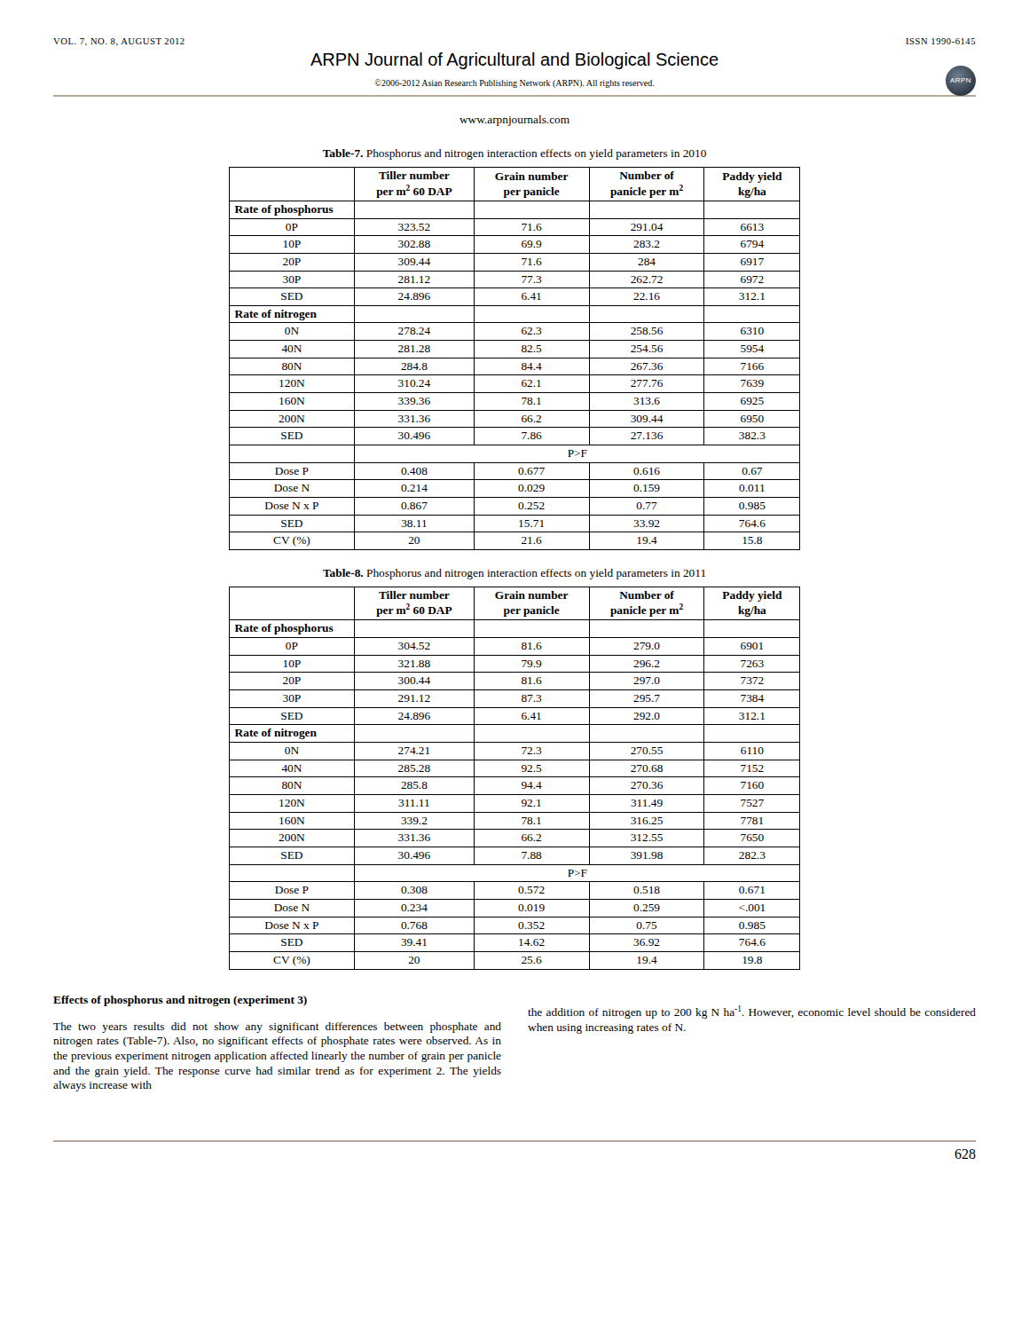VOL. 7, NO. 8, AUGUST 2012 ISSN 1990-6145
ARPN Journal of Agricultural and Biological Science
©2006-2012 Asian Research Publishing Network (ARPN). All rights reserved.
www.arpnjournals.com
Table-7. Phosphorus and nitrogen interaction effects on yield parameters in 2010
| | Tiller number per m 2 60 DAP | Grain number per panicle | Number of panicle per m 2 | Paddy yield kg/ha |
| --- | --- | --- | --- | --- |
| Rate of phosphorus | | | | |
| 0P | 323.52 | 71.6 | 291.04 | 6613 |
| 10P | 302.88 | 69.9 | 283.2 | 6794 |
| 20P | 309.44 | 71.6 | 284 | 6917 |
| 30P | 281.12 | 77.3 | 262.72 | 6972 |
| SED | 24.896 | 6.41 | 22.16 | 312.1 |
| Rate of nitrogen | | | | |
| 0N | 278.24 | 62.3 | 258.56 | 6310 |
| 40N | 281.28 | 82.5 | 254.56 | 5954 |
| 80N | 284.8 | 84.4 | 267.36 | 7166 |
| 120N | 310.24 | 62.1 | 277.76 | 7639 |
| 160N | 339.36 | 78.1 | 313.6 | 6925 |
| 200N | 331.36 | 66.2 | 309.44 | 6950 |
| SED | 30.496 | 7.86 | 27.136 | 382.3 |
| | P>F |
| Dose P | 0.408 | 0.677 | 0.616 | 0.67 |
| Dose N | 0.214 | 0.029 | 0.159 | 0.011 |
| Dose N x P | 0.867 | 0.252 | 0.77 | 0.985 |
| SED | 38.11 | 15.71 | 33.92 | 764.6 |
| CV (%) | 20 | 21.6 | 19.4 | 15.8 |
Table-8. Phosphorus and nitrogen interaction effects on yield parameters in 2011
| | Tiller number per m 2 60 DAP | Grain number per panicle | Number of panicle per m 2 | Paddy yield kg/ha |
| --- | --- | --- | --- | --- |
| Rate of phosphorus | | | | |
| 0P | 304.52 | 81.6 | 279.0 | 6901 |
| 10P | 321.88 | 79.9 | 296.2 | 7263 |
| 20P | 300.44 | 81.6 | 297.0 | 7372 |
| 30P | 291.12 | 87.3 | 295.7 | 7384 |
| SED | 24.896 | 6.41 | 292.0 | 312.1 |
| Rate of nitrogen | | | | |
| 0N | 274.21 | 72.3 | 270.55 | 6110 |
| 40N | 285.28 | 92.5 | 270.68 | 7152 |
| 80N | 285.8 | 94.4 | 270.36 | 7160 |
| 120N | 311.11 | 92.1 | 311.49 | 7527 |
| 160N | 339.2 | 78.1 | 316.25 | 7781 |
| 200N | 331.36 | 66.2 | 312.55 | 7650 |
| SED | 30.496 | 7.88 | 391.98 | 282.3 |
| | P>F |
| Dose P | 0.308 | 0.572 | 0.518 | 0.671 |
| Dose N | 0.234 | 0.019 | 0.259 | <.001 |
| Dose N x P | 0.768 | 0.352 | 0.75 | 0.985 |
| SED | 39.41 | 14.62 | 36.92 | 764.6 |
| CV (%) | 20 | 25.6 | 19.4 | 19.8 |
Effects of phosphorus and nitrogen (experiment 3)
The two years results did not show any significant differences between phosphate and nitrogen rates (Table-7). Also, no significant effects of phosphate rates were observed. As in the previous experiment nitrogen application affected linearly the number of grain per panicle and the grain yield. The response curve had similar trend as for experiment 2. The yields always increase with
the addition of nitrogen up to 200 kg N ha-1. However, economic level should be considered when using increasing rates of N.
628